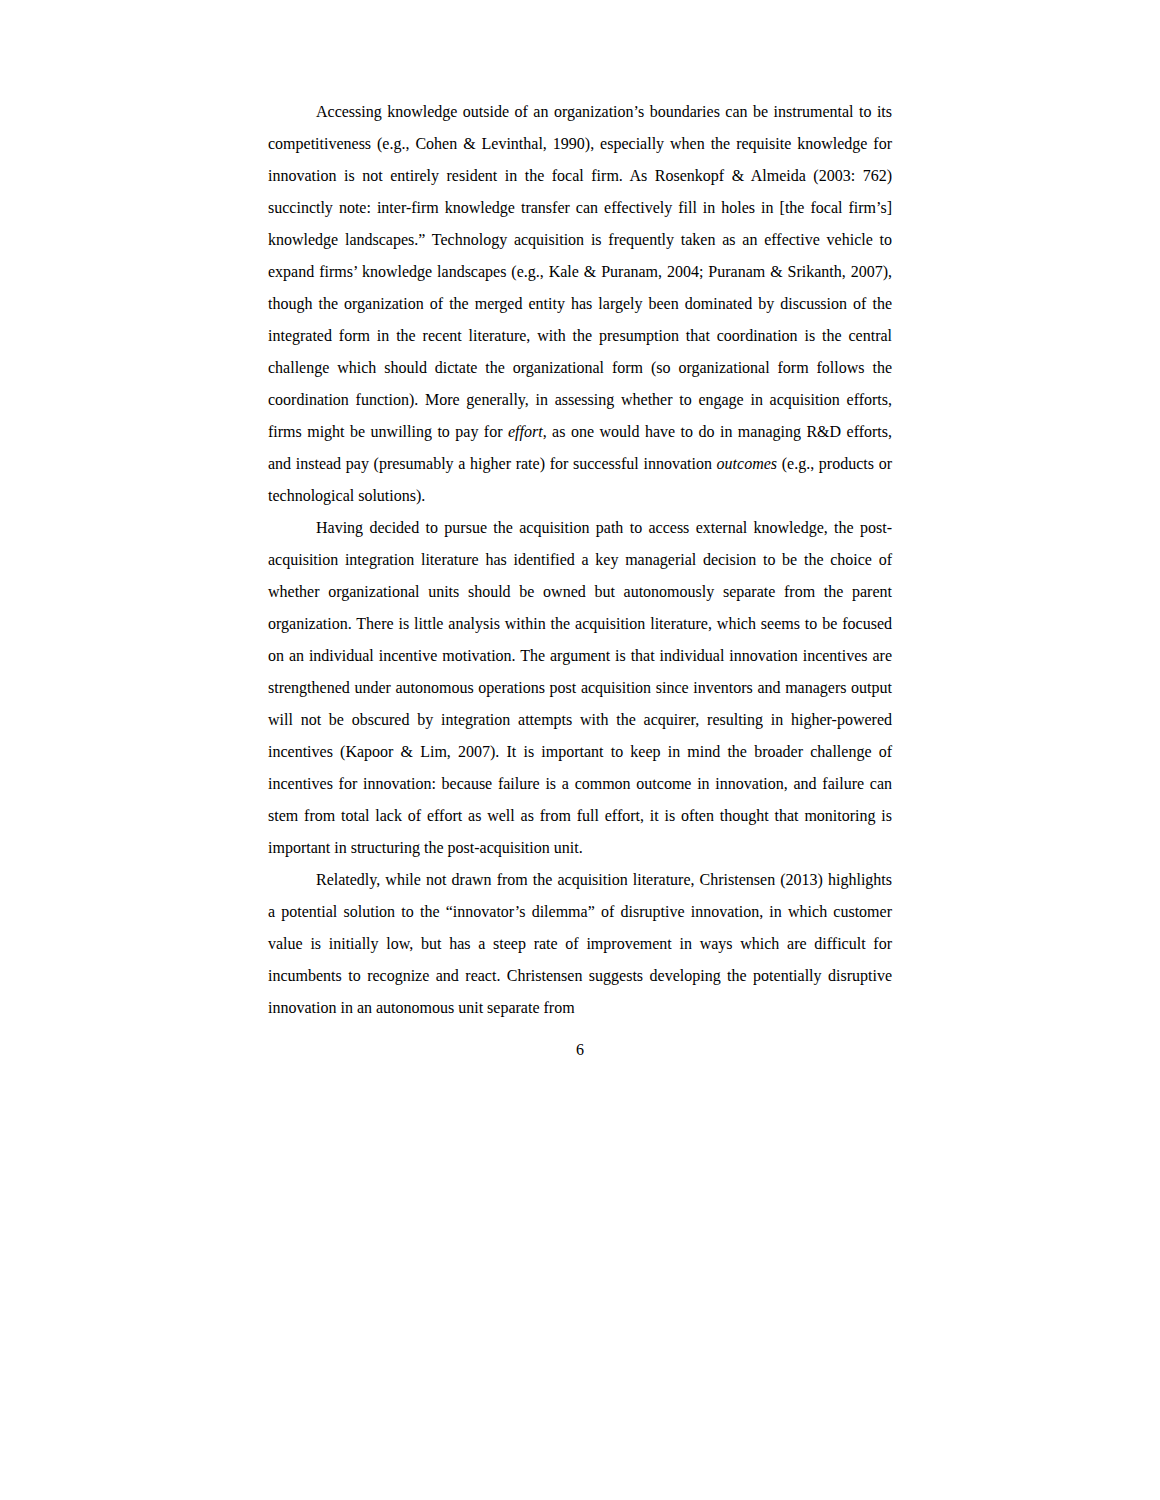Accessing knowledge outside of an organization’s boundaries can be instrumental to its competitiveness (e.g., Cohen & Levinthal, 1990), especially when the requisite knowledge for innovation is not entirely resident in the focal firm. As Rosenkopf & Almeida (2003: 762) succinctly note: inter-firm knowledge transfer can effectively fill in holes in [the focal firm’s] knowledge landscapes.” Technology acquisition is frequently taken as an effective vehicle to expand firms’ knowledge landscapes (e.g., Kale & Puranam, 2004; Puranam & Srikanth, 2007), though the organization of the merged entity has largely been dominated by discussion of the integrated form in the recent literature, with the presumption that coordination is the central challenge which should dictate the organizational form (so organizational form follows the coordination function). More generally, in assessing whether to engage in acquisition efforts, firms might be unwilling to pay for effort, as one would have to do in managing R&D efforts, and instead pay (presumably a higher rate) for successful innovation outcomes (e.g., products or technological solutions).
Having decided to pursue the acquisition path to access external knowledge, the post-acquisition integration literature has identified a key managerial decision to be the choice of whether organizational units should be owned but autonomously separate from the parent organization. There is little analysis within the acquisition literature, which seems to be focused on an individual incentive motivation. The argument is that individual innovation incentives are strengthened under autonomous operations post acquisition since inventors and managers output will not be obscured by integration attempts with the acquirer, resulting in higher-powered incentives (Kapoor & Lim, 2007). It is important to keep in mind the broader challenge of incentives for innovation: because failure is a common outcome in innovation, and failure can stem from total lack of effort as well as from full effort, it is often thought that monitoring is important in structuring the post-acquisition unit.
Relatedly, while not drawn from the acquisition literature, Christensen (2013) highlights a potential solution to the “innovator’s dilemma” of disruptive innovation, in which customer value is initially low, but has a steep rate of improvement in ways which are difficult for incumbents to recognize and react. Christensen suggests developing the potentially disruptive innovation in an autonomous unit separate from
6